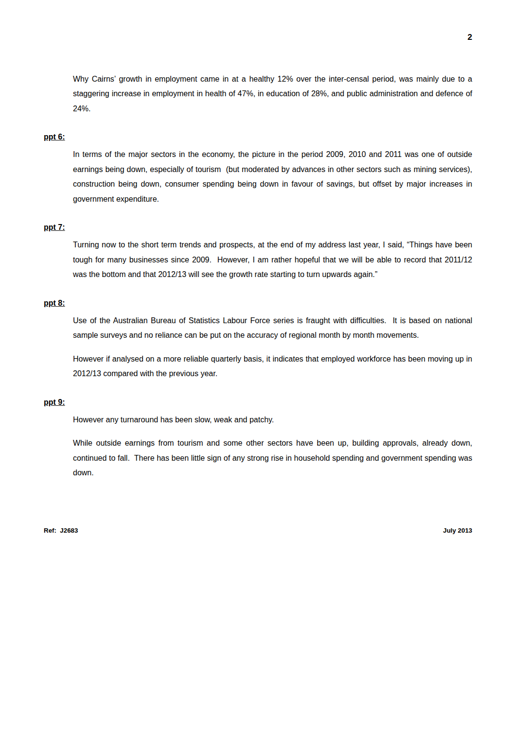2
Why Cairns’ growth in employment came in at a healthy 12% over the inter-censal period, was mainly due to a staggering increase in employment in health of 47%, in education of 28%, and public administration and defence of 24%.
ppt 6:
In terms of the major sectors in the economy, the picture in the period 2009, 2010 and 2011 was one of outside earnings being down, especially of tourism (but moderated by advances in other sectors such as mining services), construction being down, consumer spending being down in favour of savings, but offset by major increases in government expenditure.
ppt 7:
Turning now to the short term trends and prospects, at the end of my address last year, I said, “Things have been tough for many businesses since 2009. However, I am rather hopeful that we will be able to record that 2011/12 was the bottom and that 2012/13 will see the growth rate starting to turn upwards again.”
ppt 8:
Use of the Australian Bureau of Statistics Labour Force series is fraught with difficulties. It is based on national sample surveys and no reliance can be put on the accuracy of regional month by month movements.
However if analysed on a more reliable quarterly basis, it indicates that employed workforce has been moving up in 2012/13 compared with the previous year.
ppt 9:
However any turnaround has been slow, weak and patchy.
While outside earnings from tourism and some other sectors have been up, building approvals, already down, continued to fall. There has been little sign of any strong rise in household spending and government spending was down.
Ref: J2683 July 2013